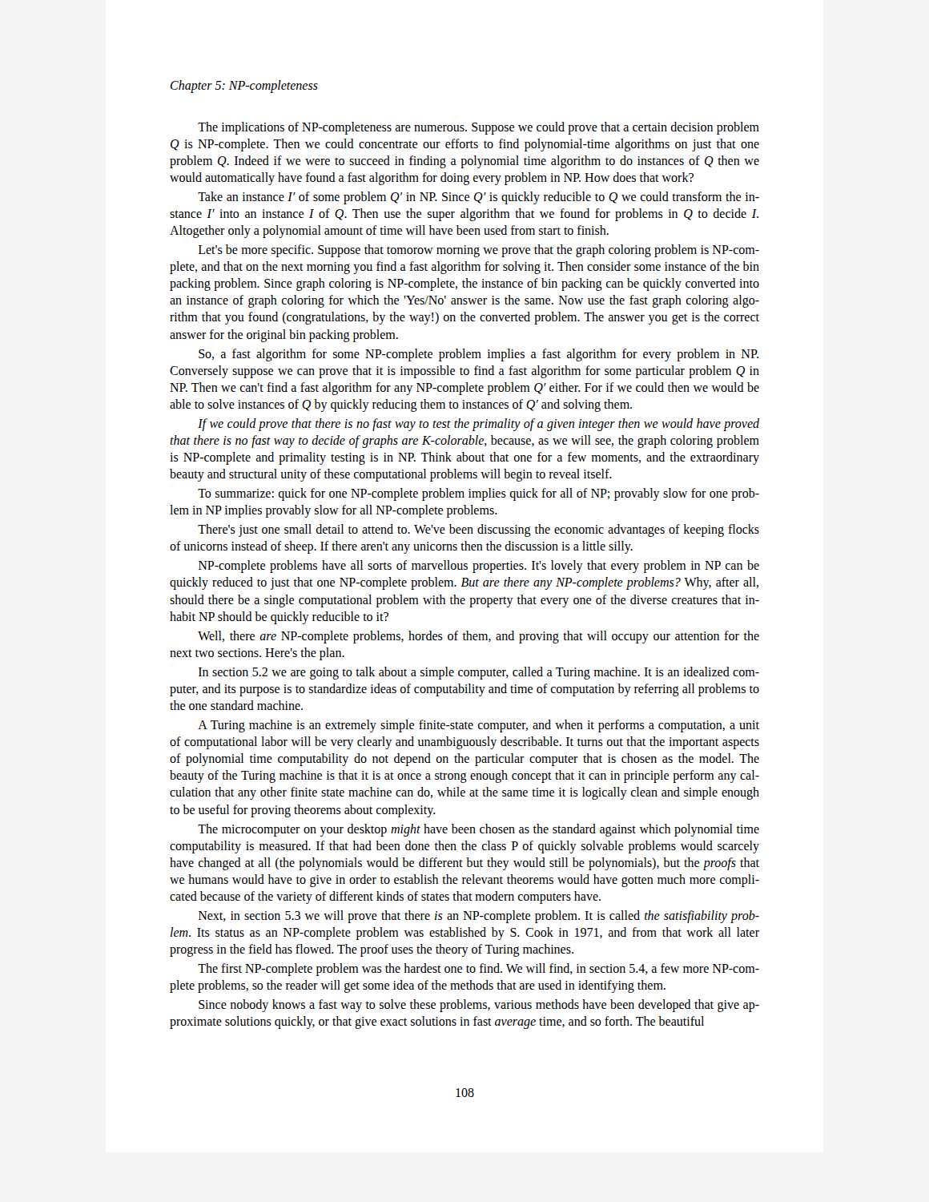Chapter 5: NP-completeness
The implications of NP-completeness are numerous. Suppose we could prove that a certain decision problem Q is NP-complete. Then we could concentrate our efforts to find polynomial-time algorithms on just that one problem Q. Indeed if we were to succeed in finding a polynomial time algorithm to do instances of Q then we would automatically have found a fast algorithm for doing every problem in NP. How does that work?
Take an instance I′ of some problem Q′ in NP. Since Q′ is quickly reducible to Q we could transform the instance I′ into an instance I of Q. Then use the super algorithm that we found for problems in Q to decide I. Altogether only a polynomial amount of time will have been used from start to finish.
Let's be more specific. Suppose that tomorow morning we prove that the graph coloring problem is NP-complete, and that on the next morning you find a fast algorithm for solving it. Then consider some instance of the bin packing problem. Since graph coloring is NP-complete, the instance of bin packing can be quickly converted into an instance of graph coloring for which the 'Yes/No' answer is the same. Now use the fast graph coloring algorithm that you found (congratulations, by the way!) on the converted problem. The answer you get is the correct answer for the original bin packing problem.
So, a fast algorithm for some NP-complete problem implies a fast algorithm for every problem in NP. Conversely suppose we can prove that it is impossible to find a fast algorithm for some particular problem Q in NP. Then we can't find a fast algorithm for any NP-complete problem Q′ either. For if we could then we would be able to solve instances of Q by quickly reducing them to instances of Q′ and solving them.
If we could prove that there is no fast way to test the primality of a given integer then we would have proved that there is no fast way to decide of graphs are K-colorable, because, as we will see, the graph coloring problem is NP-complete and primality testing is in NP. Think about that one for a few moments, and the extraordinary beauty and structural unity of these computational problems will begin to reveal itself.
To summarize: quick for one NP-complete problem implies quick for all of NP; provably slow for one problem in NP implies provably slow for all NP-complete problems.
There's just one small detail to attend to. We've been discussing the economic advantages of keeping flocks of unicorns instead of sheep. If there aren't any unicorns then the discussion is a little silly.
NP-complete problems have all sorts of marvellous properties. It's lovely that every problem in NP can be quickly reduced to just that one NP-complete problem. But are there any NP-complete problems? Why, after all, should there be a single computational problem with the property that every one of the diverse creatures that inhabit NP should be quickly reducible to it?
Well, there are NP-complete problems, hordes of them, and proving that will occupy our attention for the next two sections. Here's the plan.
In section 5.2 we are going to talk about a simple computer, called a Turing machine. It is an idealized computer, and its purpose is to standardize ideas of computability and time of computation by referring all problems to the one standard machine.
A Turing machine is an extremely simple finite-state computer, and when it performs a computation, a unit of computational labor will be very clearly and unambiguously describable. It turns out that the important aspects of polynomial time computability do not depend on the particular computer that is chosen as the model. The beauty of the Turing machine is that it is at once a strong enough concept that it can in principle perform any calculation that any other finite state machine can do, while at the same time it is logically clean and simple enough to be useful for proving theorems about complexity.
The microcomputer on your desktop might have been chosen as the standard against which polynomial time computability is measured. If that had been done then the class P of quickly solvable problems would scarcely have changed at all (the polynomials would be different but they would still be polynomials), but the proofs that we humans would have to give in order to establish the relevant theorems would have gotten much more complicated because of the variety of different kinds of states that modern computers have.
Next, in section 5.3 we will prove that there is an NP-complete problem. It is called the satisfiability problem. Its status as an NP-complete problem was established by S. Cook in 1971, and from that work all later progress in the field has flowed. The proof uses the theory of Turing machines.
The first NP-complete problem was the hardest one to find. We will find, in section 5.4, a few more NP-complete problems, so the reader will get some idea of the methods that are used in identifying them.
Since nobody knows a fast way to solve these problems, various methods have been developed that give approximate solutions quickly, or that give exact solutions in fast average time, and so forth. The beautiful
108